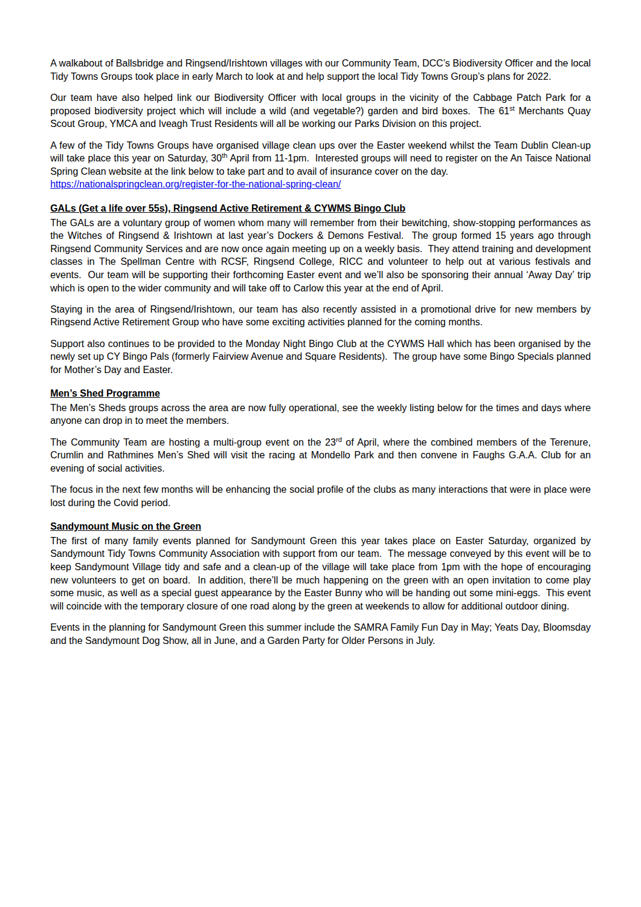A walkabout of Ballsbridge and Ringsend/Irishtown villages with our Community Team, DCC’s Biodiversity Officer and the local Tidy Towns Groups took place in early March to look at and help support the local Tidy Towns Group’s plans for 2022.
Our team have also helped link our Biodiversity Officer with local groups in the vicinity of the Cabbage Patch Park for a proposed biodiversity project which will include a wild (and vegetable?) garden and bird boxes. The 61st Merchants Quay Scout Group, YMCA and Iveagh Trust Residents will all be working our Parks Division on this project.
A few of the Tidy Towns Groups have organised village clean ups over the Easter weekend whilst the Team Dublin Clean-up will take place this year on Saturday, 30th April from 11-1pm. Interested groups will need to register on the An Taisce National Spring Clean website at the link below to take part and to avail of insurance cover on the day.
https://nationalspringclean.org/register-for-the-national-spring-clean/
GALs (Get a life over 55s), Ringsend Active Retirement & CYWMS Bingo Club
The GALs are a voluntary group of women whom many will remember from their bewitching, show-stopping performances as the Witches of Ringsend & Irishtown at last year’s Dockers & Demons Festival. The group formed 15 years ago through Ringsend Community Services and are now once again meeting up on a weekly basis. They attend training and development classes in The Spellman Centre with RCSF, Ringsend College, RICC and volunteer to help out at various festivals and events. Our team will be supporting their forthcoming Easter event and we’ll also be sponsoring their annual ‘Away Day’ trip which is open to the wider community and will take off to Carlow this year at the end of April.
Staying in the area of Ringsend/Irishtown, our team has also recently assisted in a promotional drive for new members by Ringsend Active Retirement Group who have some exciting activities planned for the coming months.
Support also continues to be provided to the Monday Night Bingo Club at the CYWMS Hall which has been organised by the newly set up CY Bingo Pals (formerly Fairview Avenue and Square Residents). The group have some Bingo Specials planned for Mother’s Day and Easter.
Men’s Shed Programme
The Men’s Sheds groups across the area are now fully operational, see the weekly listing below for the times and days where anyone can drop in to meet the members.
The Community Team are hosting a multi-group event on the 23rd of April, where the combined members of the Terenure, Crumlin and Rathmines Men’s Shed will visit the racing at Mondello Park and then convene in Faughs G.A.A. Club for an evening of social activities.
The focus in the next few months will be enhancing the social profile of the clubs as many interactions that were in place were lost during the Covid period.
Sandymount Music on the Green
The first of many family events planned for Sandymount Green this year takes place on Easter Saturday, organized by Sandymount Tidy Towns Community Association with support from our team. The message conveyed by this event will be to keep Sandymount Village tidy and safe and a clean-up of the village will take place from 1pm with the hope of encouraging new volunteers to get on board. In addition, there’ll be much happening on the green with an open invitation to come play some music, as well as a special guest appearance by the Easter Bunny who will be handing out some mini-eggs. This event will coincide with the temporary closure of one road along by the green at weekends to allow for additional outdoor dining.
Events in the planning for Sandymount Green this summer include the SAMRA Family Fun Day in May; Yeats Day, Bloomsday and the Sandymount Dog Show, all in June, and a Garden Party for Older Persons in July.